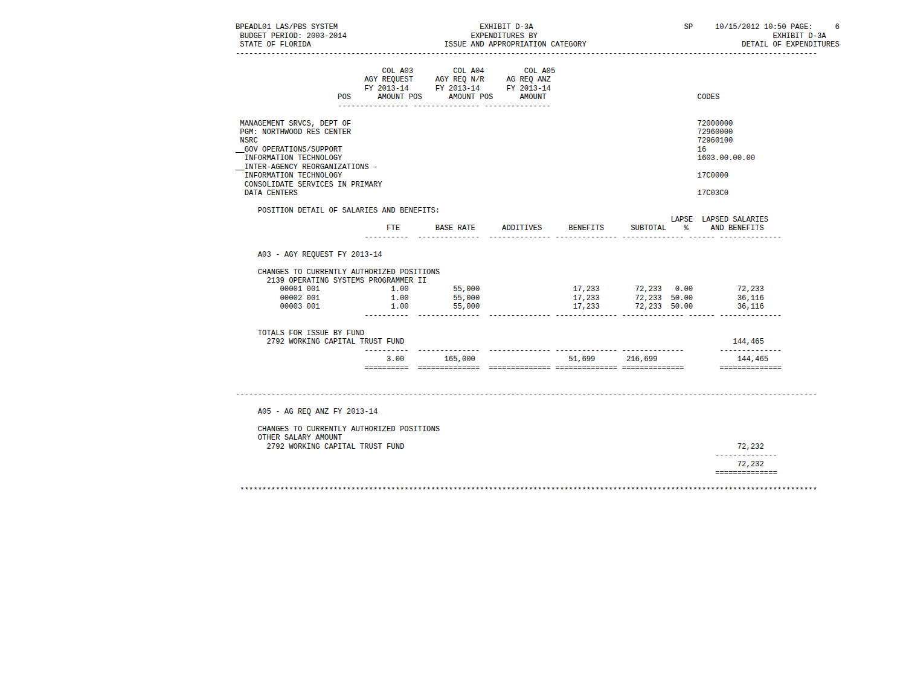BPEADL01 LAS/PBS SYSTEM EXHIBIT D-3A SP 10/15/2012 10:50 PAGE: 6 BUDGET PERIOD: 2003-2014 EXPENDITURES BY EXHIBIT D-3A STATE OF FLORIDA ISSUE AND APPROPRIATION CATEGORY DETAIL OF EXPENDITURES ----------------------------------------------------------------------------------------------------------------------------------- COL A03 COL A04 COL A05 AGY REQUEST AGY REQ N/R AG REQ ANZ FY 2013-14 FY 2013-14 FY 2013-14 POS AMOUNT POS AMOUNT POS AMOUNT CODES ---------------- --------------- --------------- MANAGEMENT SRVCS, DEPT OF 72000000 PGM: NORTHWOOD RES CENTER 72960000 NSRC 72960100 GOV OPERATIONS/SUPPORT 16 INFORMATION TECHNOLOGY 1603.00.00.00 INTER-AGENCY REORGANIZATIONS - INFORMATION TECHNOLOGY 17C0000 CONSOLIDATE SERVICES IN PRIMARY DATA CENTERS 17C03C0 POSITION DETAIL OF SALARIES AND BENEFITS: LAPSE LAPSED SALARIES FTE BASE RATE ADDITIVES BENEFITS SUBTOTAL % AND BENEFITS ---------- -------------- -------------- -------------- -------------- ------ -------------- A03 - AGY REQUEST FY 2013-14 CHANGES TO CURRENTLY AUTHORIZED POSITIONS 2139 OPERATING SYSTEMS PROGRAMMER II 00001 001 1.00 55,000 17,233 72,233 0.00 72,233 00002 001 1.00 55,000 17,233 72,233 50.00 36,116 00003 001 1.00 55,000 17,233 72,233 50.00 36,116 ---------- -------------- -------------- -------------- -------------- ------ -------------- TOTALS FOR ISSUE BY FUND 2792 WORKING CAPITAL TRUST FUND 144,465 ---------- -------------- -------------- -------------- -------------- -------------- 3.00 165,000 51,699 216,699 144,465 ========== ============== ============== ============== ============== ============== ----------------------------------------------------------------------------------------------------------------------------------- A05 - AG REQ ANZ FY 2013-14 CHANGES TO CURRENTLY AUTHORIZED POSITIONS OTHER SALARY AMOUNT 2792 WORKING CAPITAL TRUST FUND 72,232 -------------- 72,232 ============== **********************************************************************************************************************************